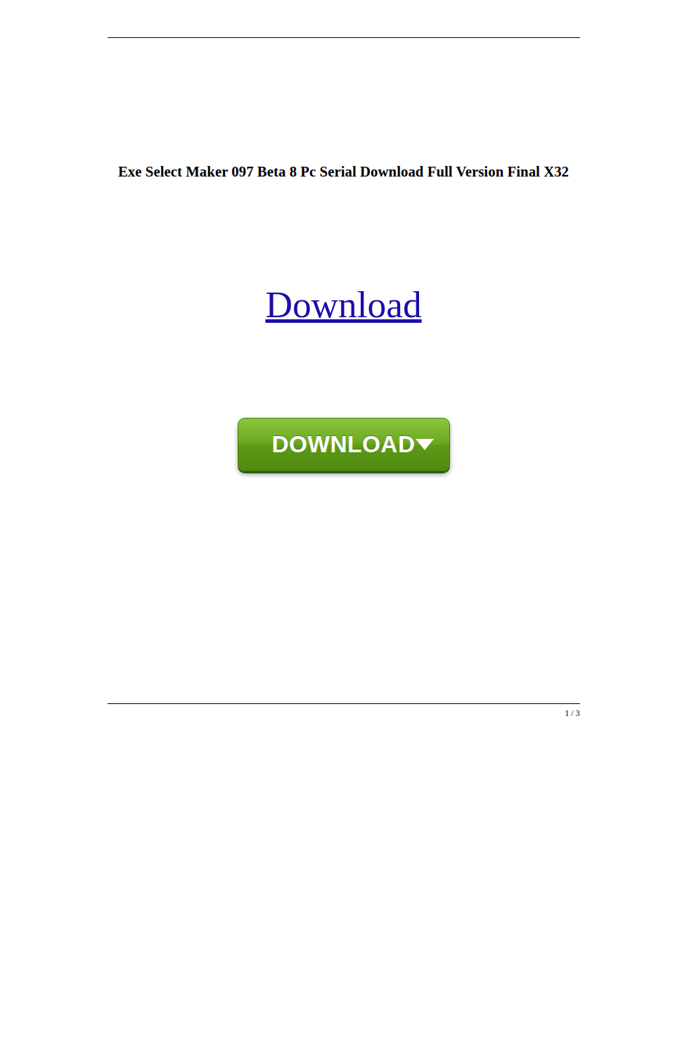Exe Select Maker 097 Beta 8 Pc Serial Download Full Version Final X32
Download
DOWNLOAD
1 / 3